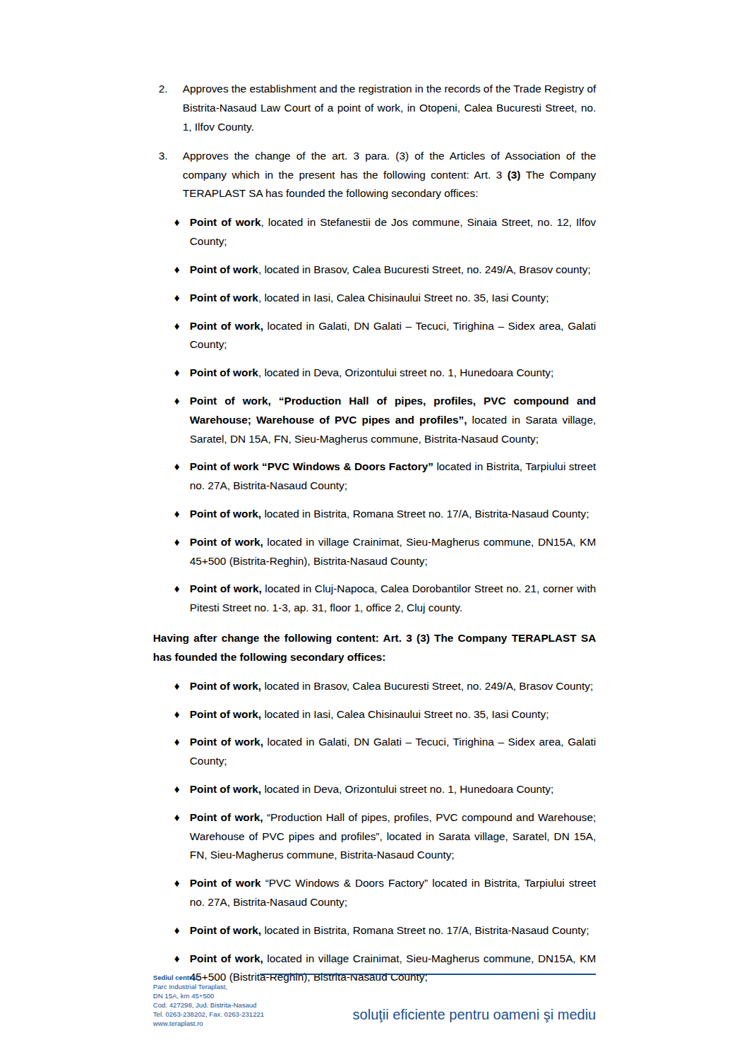Approves the establishment and the registration in the records of the Trade Registry of Bistrita-Nasaud Law Court of a point of work, in Otopeni, Calea Bucuresti Street, no. 1, Ilfov County.
Approves the change of the art. 3 para. (3) of the Articles of Association of the company which in the present has the following content: Art. 3 (3) The Company TERAPLAST SA has founded the following secondary offices:
Point of work, located in Stefanestii de Jos commune, Sinaia Street, no. 12, Ilfov County;
Point of work, located in Brasov, Calea Bucuresti Street, no. 249/A, Brasov county;
Point of work, located in Iasi, Calea Chisinaului Street no. 35, Iasi County;
Point of work, located in Galati, DN Galati – Tecuci, Tirighina – Sidex area, Galati County;
Point of work, located in Deva, Orizontului street no. 1, Hunedoara County;
Point of work, “Production Hall of pipes, profiles, PVC compound and Warehouse; Warehouse of PVC pipes and profiles”, located in Sarata village, Saratel, DN 15A, FN, Sieu-Magherus commune, Bistrita-Nasaud County;
Point of work “PVC Windows & Doors Factory” located in Bistrita, Tarpiului street no. 27A, Bistrita-Nasaud County;
Point of work, located in Bistrita, Romana Street no. 17/A, Bistrita-Nasaud County;
Point of work, located in village Crainimat, Sieu-Magherus commune, DN15A, KM 45+500 (Bistrita-Reghin), Bistrita-Nasaud County;
Point of work, located in Cluj-Napoca, Calea Dorobantilor Street no. 21, corner with Pitesti Street no. 1-3, ap. 31, floor 1, office 2, Cluj county.
Having after change the following content: Art. 3 (3) The Company TERAPLAST SA has founded the following secondary offices:
Point of work, located in Brasov, Calea Bucuresti Street, no. 249/A, Brasov County;
Point of work, located in Iasi, Calea Chisinaului Street no. 35, Iasi County;
Point of work, located in Galati, DN Galati – Tecuci, Tirighina – Sidex area, Galati County;
Point of work, located in Deva, Orizontului street no. 1, Hunedoara County;
Point of work, “Production Hall of pipes, profiles, PVC compound and Warehouse; Warehouse of PVC pipes and profiles”, located in Sarata village, Saratel, DN 15A, FN, Sieu-Magherus commune, Bistrita-Nasaud County;
Point of work “PVC Windows & Doors Factory” located in Bistrita, Tarpiului street no. 27A, Bistrita-Nasaud County;
Point of work, located in Bistrita, Romana Street no. 17/A, Bistrita-Nasaud County;
Point of work, located in village Crainimat, Sieu-Magherus commune, DN15A, KM 45+500 (Bistrita-Reghin), Bistrita-Nasaud County;
Sediul central:
Parc Industrial Teraplast,
DN 15A, km 45+500
Cod. 427298, Jud. Bistrita-Nasaud
Tel. 0263-238202, Fax. 0263-231221
www.teraplast.ro
soluţii eficiente pentru oameni şi mediu